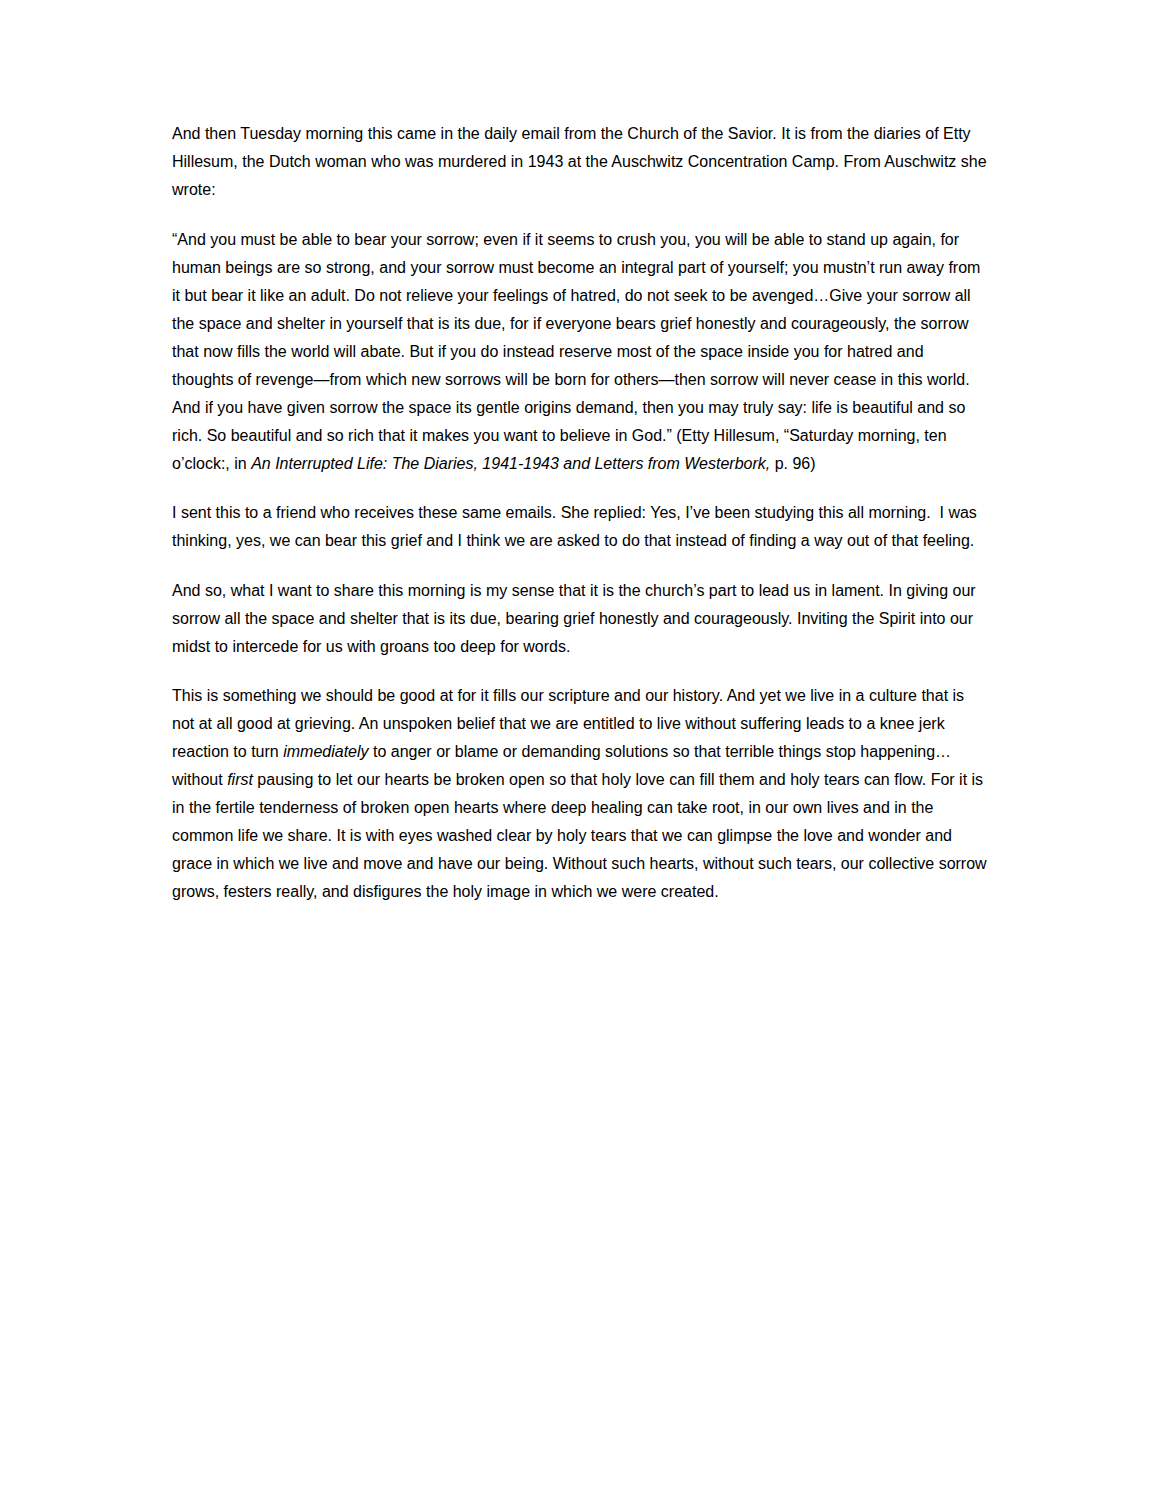And then Tuesday morning this came in the daily email from the Church of the Savior. It is from the diaries of Etty Hillesum, the Dutch woman who was murdered in 1943 at the Auschwitz Concentration Camp. From Auschwitz she wrote:
“And you must be able to bear your sorrow; even if it seems to crush you, you will be able to stand up again, for human beings are so strong, and your sorrow must become an integral part of yourself; you mustn’t run away from it but bear it like an adult. Do not relieve your feelings of hatred, do not seek to be avenged…Give your sorrow all the space and shelter in yourself that is its due, for if everyone bears grief honestly and courageously, the sorrow that now fills the world will abate. But if you do instead reserve most of the space inside you for hatred and thoughts of revenge—from which new sorrows will be born for others—then sorrow will never cease in this world. And if you have given sorrow the space its gentle origins demand, then you may truly say: life is beautiful and so rich. So beautiful and so rich that it makes you want to believe in God.” (Etty Hillesum, “Saturday morning, ten o’clock:, in An Interrupted Life: The Diaries, 1941-1943 and Letters from Westerbork, p. 96)
I sent this to a friend who receives these same emails. She replied: Yes, I’ve been studying this all morning. I was thinking, yes, we can bear this grief and I think we are asked to do that instead of finding a way out of that feeling.
And so, what I want to share this morning is my sense that it is the church’s part to lead us in lament. In giving our sorrow all the space and shelter that is its due, bearing grief honestly and courageously. Inviting the Spirit into our midst to intercede for us with groans too deep for words.
This is something we should be good at for it fills our scripture and our history. And yet we live in a culture that is not at all good at grieving. An unspoken belief that we are entitled to live without suffering leads to a knee jerk reaction to turn immediately to anger or blame or demanding solutions so that terrible things stop happening…without first pausing to let our hearts be broken open so that holy love can fill them and holy tears can flow. For it is in the fertile tenderness of broken open hearts where deep healing can take root, in our own lives and in the common life we share. It is with eyes washed clear by holy tears that we can glimpse the love and wonder and grace in which we live and move and have our being. Without such hearts, without such tears, our collective sorrow grows, festers really, and disfigures the holy image in which we were created.